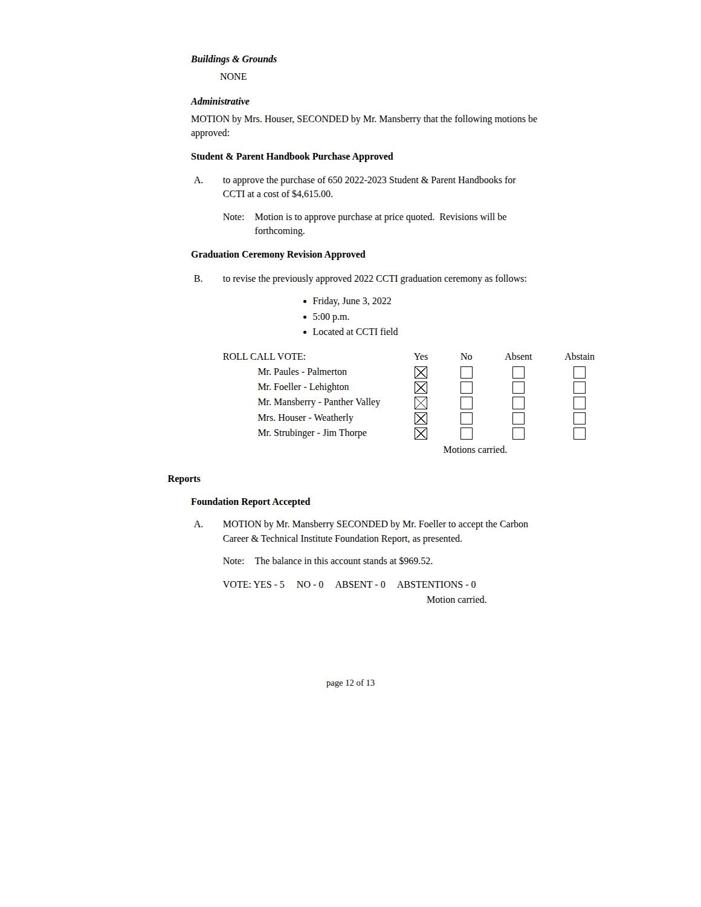Buildings & Grounds
NONE
Administrative
MOTION by Mrs. Houser, SECONDED by Mr. Mansberry that the following motions be approved:
Student & Parent Handbook Purchase Approved
A.
to approve the purchase of 650 2022-2023 Student & Parent Handbooks for CCTI at a cost of $4,615.00.
Note:
Motion is to approve purchase at price quoted. Revisions will be forthcoming.
Graduation Ceremony Revision Approved
B.
to revise the previously approved 2022 CCTI graduation ceremony as follows:
Friday, June 3, 2022
5:00 p.m.
Located at CCTI field
| ROLL CALL VOTE: | Yes | No | Absent | Abstain |
| Mr. Paules - Palmerton | | | | |
| Mr. Foeller - Lehighton | | | | |
| Mr. Mansberry - Panther Valley | | | | |
| Mrs. Houser - Weatherly | | | | |
| Mr. Strubinger - Jim Thorpe | | | | |
Motions carried.
Reports
Foundation Report Accepted
A.
MOTION by Mr. Mansberry SECONDED by Mr. Foeller to accept the Carbon Career & Technical Institute Foundation Report, as presented.
Note:
The balance in this account stands at $969.52.
VOTE: YES - 5 NO - 0 ABSENT - 0 ABSTENTIONS - 0
Motion carried.
page 12 of 13